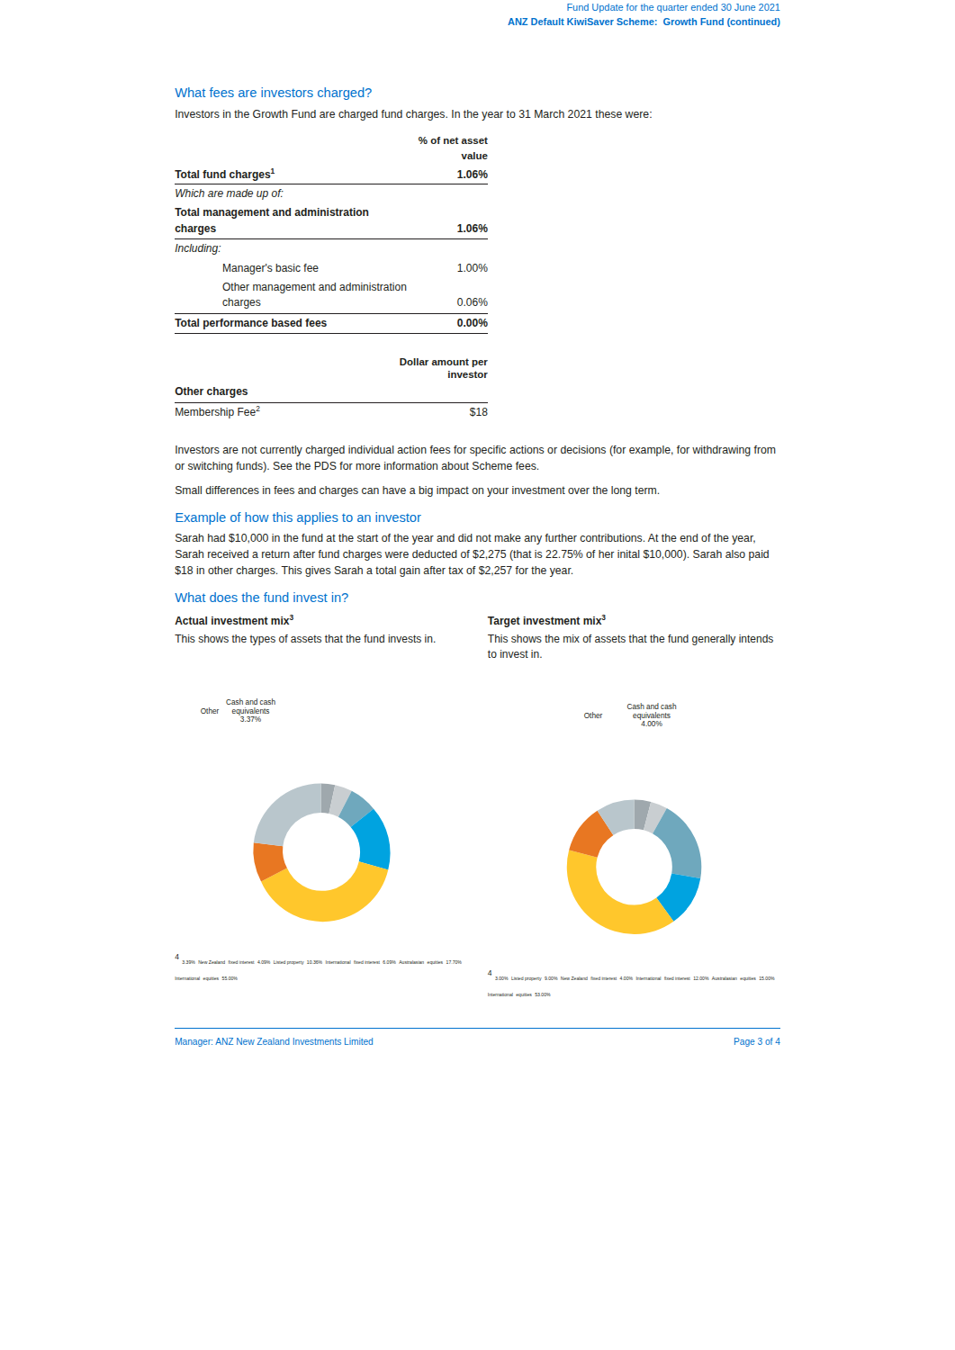Fund Update for the quarter ended 30 June 2021
ANZ Default KiwiSaver Scheme: Growth Fund (continued)
What fees are investors charged?
Investors in the Growth Fund are charged fund charges. In the year to 31 March 2021 these were:
| | % of net asset value |
| Total fund charges 1 | 1.06% |
| Which are made up of: | |
| Total management and administration charges | 1.06% |
| Including: | |
| Manager's basic fee | 1.00% |
| Other management and administration charges | 0.06% |
| Total performance based fees | 0.00% |
| | Dollar amount per investor |
| Other charges | |
| Membership Fee 2 | $18 |
Investors are not currently charged individual action fees for specific actions or decisions (for example, for withdrawing from or switching funds). See the PDS for more information about Scheme fees.
Small differences in fees and charges can have a big impact on your investment over the long term.
Example of how this applies to an investor
Sarah had $10,000 in the fund at the start of the year and did not make any further contributions. At the end of the year, Sarah received a return after fund charges were deducted of $2,275 (that is 22.75% of her inital $10,000). Sarah also paid $18 in other charges. This gives Sarah a total gain after tax of $2,257 for the year.
What does the fund invest in?
Actual investment mix3
This shows the types of assets that the fund invests in.
Cash and cash equivalents 3.37% Other4 3.39% New Zealand fixed interest 4.09% Listed property 10.36% International fixed interest 6.09% Australasian equities 17.70% International equities 55.00%
Target investment mix3
This shows the mix of assets that the fund generally intends to invest in.
Cash and cash equivalents 4.00% Other4 3.00% Listed property 9.00% New Zealand fixed interest 4.00% International fixed interest 12.00% Australasian equities 15.00% International equities 53.00%
Manager: ANZ New Zealand Investments Limited
Page 3 of 4